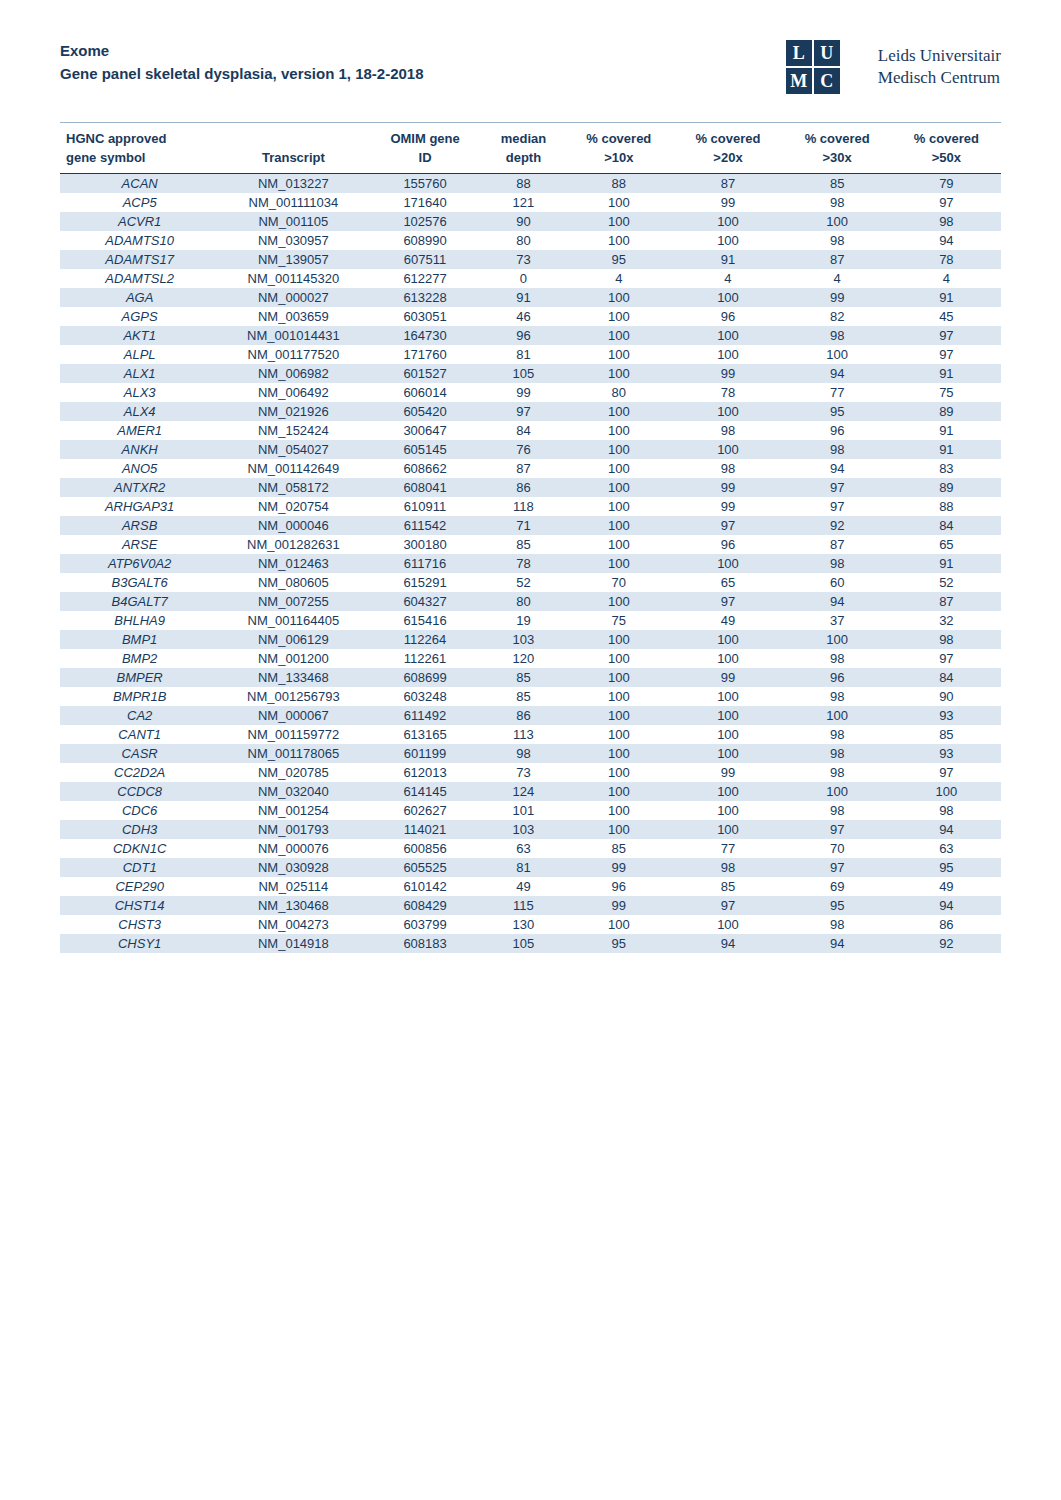Exome
Gene panel skeletal dysplasia, version 1, 18-2-2018
LU MC
Leids Universitair
Medisch Centrum
| HGNC approved | | OMIM gene | median | % covered | % covered | % covered | % covered |
| --- | --- | --- | --- | --- | --- | --- | --- |
| gene symbol | Transcript | ID | depth | >10x | >20x | >30x | >50x |
| ACAN | NM_013227 | 155760 | 88 | 88 | 87 | 85 | 79 |
| ACP5 | NM_001111034 | 171640 | 121 | 100 | 99 | 98 | 97 |
| ACVR1 | NM_001105 | 102576 | 90 | 100 | 100 | 100 | 98 |
| ADAMTS10 | NM_030957 | 608990 | 80 | 100 | 100 | 98 | 94 |
| ADAMTS17 | NM_139057 | 607511 | 73 | 95 | 91 | 87 | 78 |
| ADAMTSL2 | NM_001145320 | 612277 | 0 | 4 | 4 | 4 | 4 |
| AGA | NM_000027 | 613228 | 91 | 100 | 100 | 99 | 91 |
| AGPS | NM_003659 | 603051 | 46 | 100 | 96 | 82 | 45 |
| AKT1 | NM_001014431 | 164730 | 96 | 100 | 100 | 98 | 97 |
| ALPL | NM_001177520 | 171760 | 81 | 100 | 100 | 100 | 97 |
| ALX1 | NM_006982 | 601527 | 105 | 100 | 99 | 94 | 91 |
| ALX3 | NM_006492 | 606014 | 99 | 80 | 78 | 77 | 75 |
| ALX4 | NM_021926 | 605420 | 97 | 100 | 100 | 95 | 89 |
| AMER1 | NM_152424 | 300647 | 84 | 100 | 98 | 96 | 91 |
| ANKH | NM_054027 | 605145 | 76 | 100 | 100 | 98 | 91 |
| ANO5 | NM_001142649 | 608662 | 87 | 100 | 98 | 94 | 83 |
| ANTXR2 | NM_058172 | 608041 | 86 | 100 | 99 | 97 | 89 |
| ARHGAP31 | NM_020754 | 610911 | 118 | 100 | 99 | 97 | 88 |
| ARSB | NM_000046 | 611542 | 71 | 100 | 97 | 92 | 84 |
| ARSE | NM_001282631 | 300180 | 85 | 100 | 96 | 87 | 65 |
| ATP6V0A2 | NM_012463 | 611716 | 78 | 100 | 100 | 98 | 91 |
| B3GALT6 | NM_080605 | 615291 | 52 | 70 | 65 | 60 | 52 |
| B4GALT7 | NM_007255 | 604327 | 80 | 100 | 97 | 94 | 87 |
| BHLHA9 | NM_001164405 | 615416 | 19 | 75 | 49 | 37 | 32 |
| BMP1 | NM_006129 | 112264 | 103 | 100 | 100 | 100 | 98 |
| BMP2 | NM_001200 | 112261 | 120 | 100 | 100 | 98 | 97 |
| BMPER | NM_133468 | 608699 | 85 | 100 | 99 | 96 | 84 |
| BMPR1B | NM_001256793 | 603248 | 85 | 100 | 100 | 98 | 90 |
| CA2 | NM_000067 | 611492 | 86 | 100 | 100 | 100 | 93 |
| CANT1 | NM_001159772 | 613165 | 113 | 100 | 100 | 98 | 85 |
| CASR | NM_001178065 | 601199 | 98 | 100 | 100 | 98 | 93 |
| CC2D2A | NM_020785 | 612013 | 73 | 100 | 99 | 98 | 97 |
| CCDC8 | NM_032040 | 614145 | 124 | 100 | 100 | 100 | 100 |
| CDC6 | NM_001254 | 602627 | 101 | 100 | 100 | 98 | 98 |
| CDH3 | NM_001793 | 114021 | 103 | 100 | 100 | 97 | 94 |
| CDKN1C | NM_000076 | 600856 | 63 | 85 | 77 | 70 | 63 |
| CDT1 | NM_030928 | 605525 | 81 | 99 | 98 | 97 | 95 |
| CEP290 | NM_025114 | 610142 | 49 | 96 | 85 | 69 | 49 |
| CHST14 | NM_130468 | 608429 | 115 | 99 | 97 | 95 | 94 |
| CHST3 | NM_004273 | 603799 | 130 | 100 | 100 | 98 | 86 |
| CHSY1 | NM_014918 | 608183 | 105 | 95 | 94 | 94 | 92 |